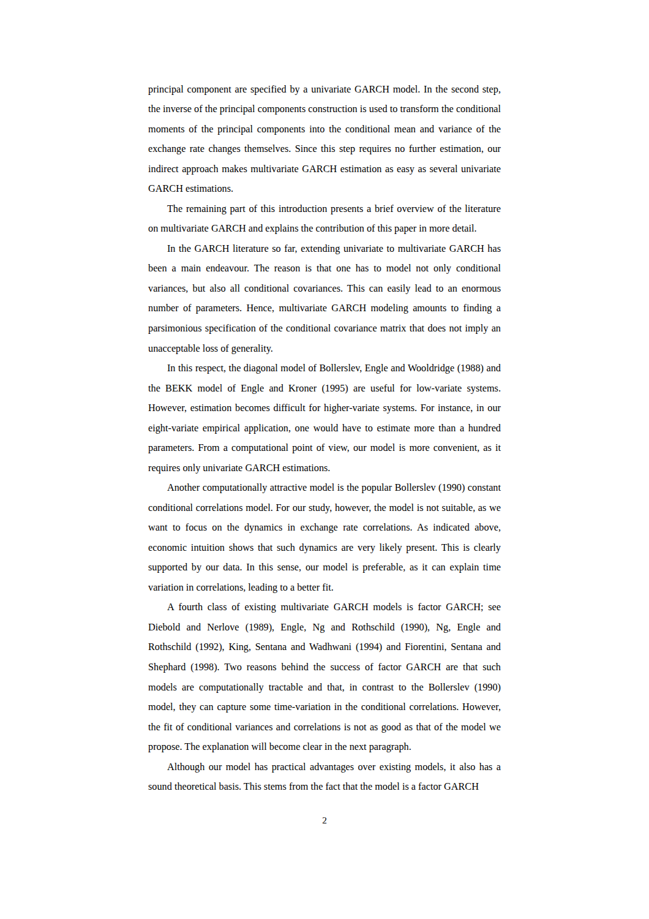principal component are specified by a univariate GARCH model. In the second step, the inverse of the principal components construction is used to transform the conditional moments of the principal components into the conditional mean and variance of the exchange rate changes themselves. Since this step requires no further estimation, our indirect approach makes multivariate GARCH estimation as easy as several univariate GARCH estimations.
The remaining part of this introduction presents a brief overview of the literature on multivariate GARCH and explains the contribution of this paper in more detail.
In the GARCH literature so far, extending univariate to multivariate GARCH has been a main endeavour. The reason is that one has to model not only conditional variances, but also all conditional covariances. This can easily lead to an enormous number of parameters. Hence, multivariate GARCH modeling amounts to finding a parsimonious specification of the conditional covariance matrix that does not imply an unacceptable loss of generality.
In this respect, the diagonal model of Bollerslev, Engle and Wooldridge (1988) and the BEKK model of Engle and Kroner (1995) are useful for low-variate systems. However, estimation becomes difficult for higher-variate systems. For instance, in our eight-variate empirical application, one would have to estimate more than a hundred parameters. From a computational point of view, our model is more convenient, as it requires only univariate GARCH estimations.
Another computationally attractive model is the popular Bollerslev (1990) constant conditional correlations model. For our study, however, the model is not suitable, as we want to focus on the dynamics in exchange rate correlations. As indicated above, economic intuition shows that such dynamics are very likely present. This is clearly supported by our data. In this sense, our model is preferable, as it can explain time variation in correlations, leading to a better fit.
A fourth class of existing multivariate GARCH models is factor GARCH; see Diebold and Nerlove (1989), Engle, Ng and Rothschild (1990), Ng, Engle and Rothschild (1992), King, Sentana and Wadhwani (1994) and Fiorentini, Sentana and Shephard (1998). Two reasons behind the success of factor GARCH are that such models are computationally tractable and that, in contrast to the Bollerslev (1990) model, they can capture some time-variation in the conditional correlations. However, the fit of conditional variances and correlations is not as good as that of the model we propose. The explanation will become clear in the next paragraph.
Although our model has practical advantages over existing models, it also has a sound theoretical basis. This stems from the fact that the model is a factor GARCH
2